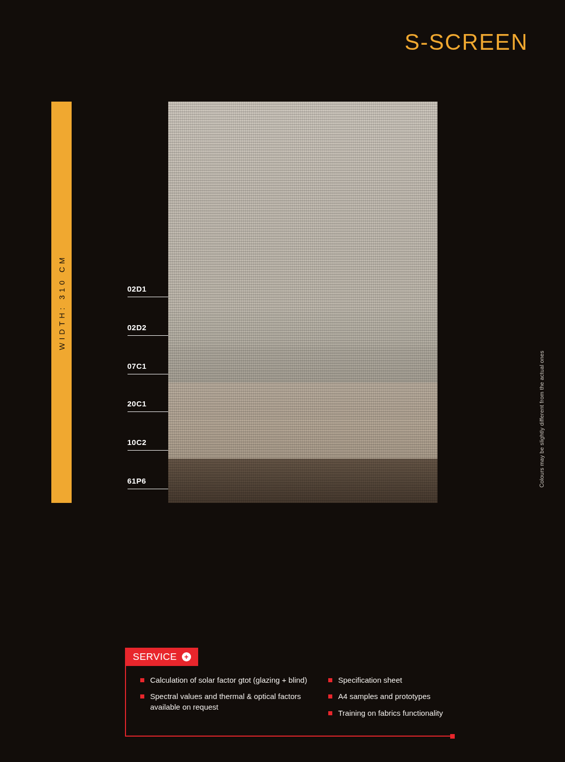S-SCREEN
WIDTH: 310 CM
02D1
02D2
07C1
20C1
10C2
61P6
Colours may be slightly different from the actual ones
SERVICE +
Calculation of solar factor gtot (glazing + blind)
Spectral values and thermal & optical factors available on request
Specification sheet
A4 samples and prototypes
Training on fabrics functionality